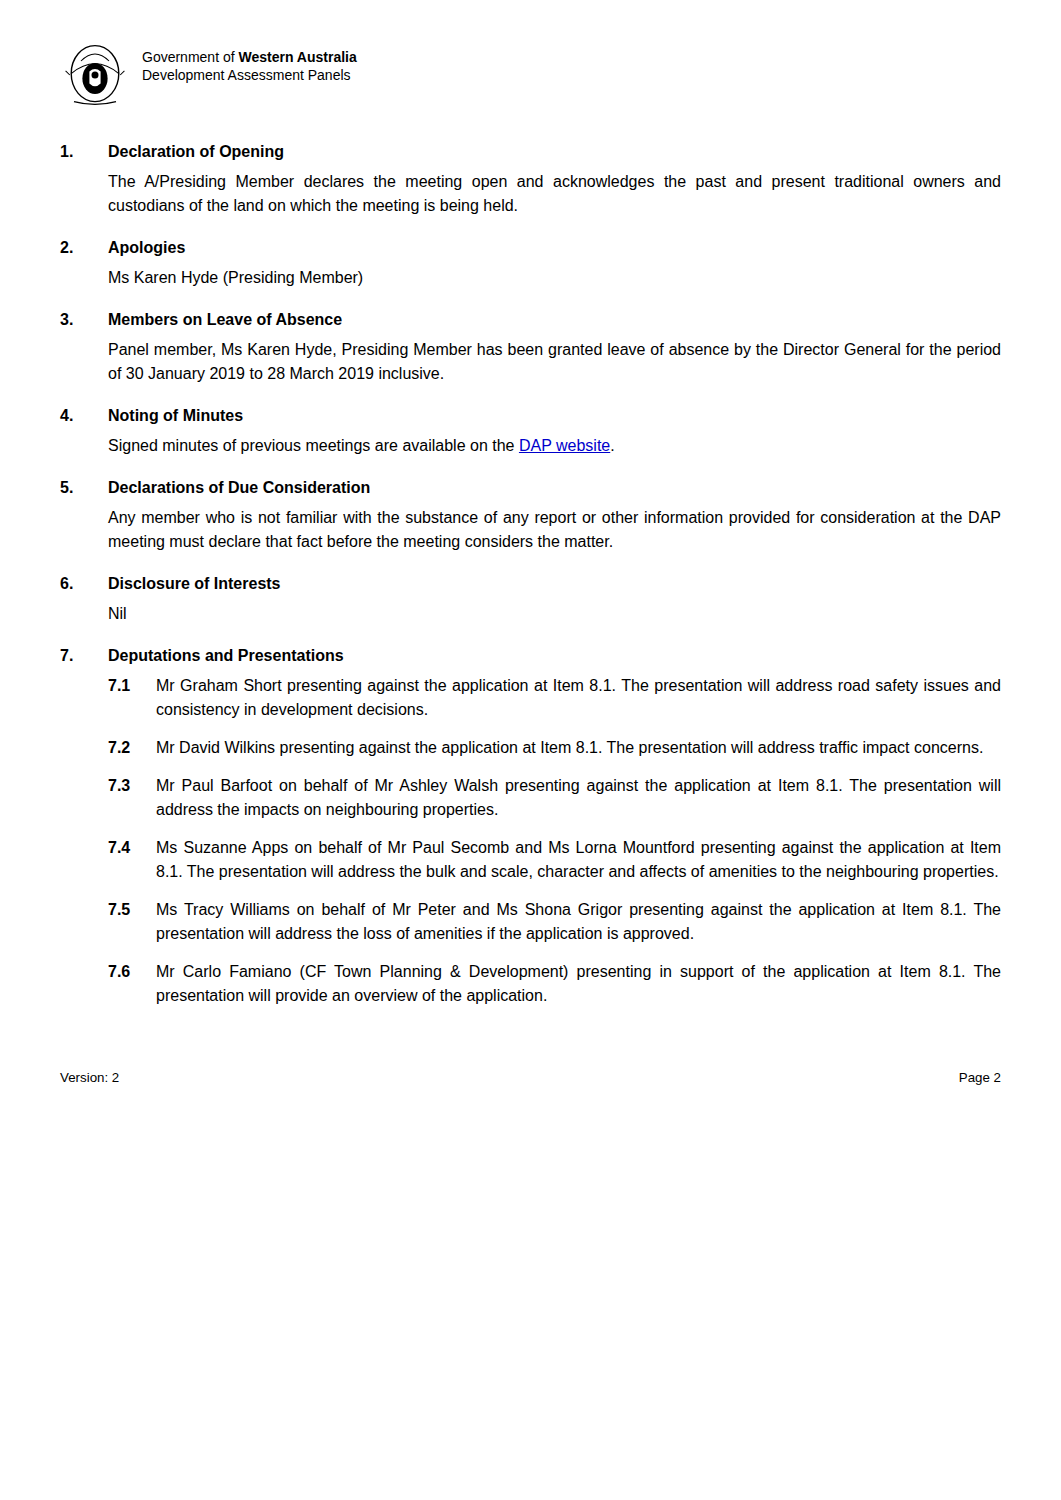Government of Western Australia
Development Assessment Panels
1. Declaration of Opening
The A/Presiding Member declares the meeting open and acknowledges the past and present traditional owners and custodians of the land on which the meeting is being held.
2. Apologies
Ms Karen Hyde (Presiding Member)
3. Members on Leave of Absence
Panel member, Ms Karen Hyde, Presiding Member has been granted leave of absence by the Director General for the period of 30 January 2019 to 28 March 2019 inclusive.
4. Noting of Minutes
Signed minutes of previous meetings are available on the DAP website.
5. Declarations of Due Consideration
Any member who is not familiar with the substance of any report or other information provided for consideration at the DAP meeting must declare that fact before the meeting considers the matter.
6. Disclosure of Interests
Nil
7. Deputations and Presentations
7.1
Mr Graham Short presenting against the application at Item 8.1. The presentation will address road safety issues and consistency in development decisions.
7.2
Mr David Wilkins presenting against the application at Item 8.1. The presentation will address traffic impact concerns.
7.3
Mr Paul Barfoot on behalf of Mr Ashley Walsh presenting against the application at Item 8.1. The presentation will address the impacts on neighbouring properties.
7.4
Ms Suzanne Apps on behalf of Mr Paul Secomb and Ms Lorna Mountford presenting against the application at Item 8.1. The presentation will address the bulk and scale, character and affects of amenities to the neighbouring properties.
7.5
Ms Tracy Williams on behalf of Mr Peter and Ms Shona Grigor presenting against the application at Item 8.1. The presentation will address the loss of amenities if the application is approved.
7.6
Mr Carlo Famiano (CF Town Planning & Development) presenting in support of the application at Item 8.1. The presentation will provide an overview of the application.
Version: 2
Page 2